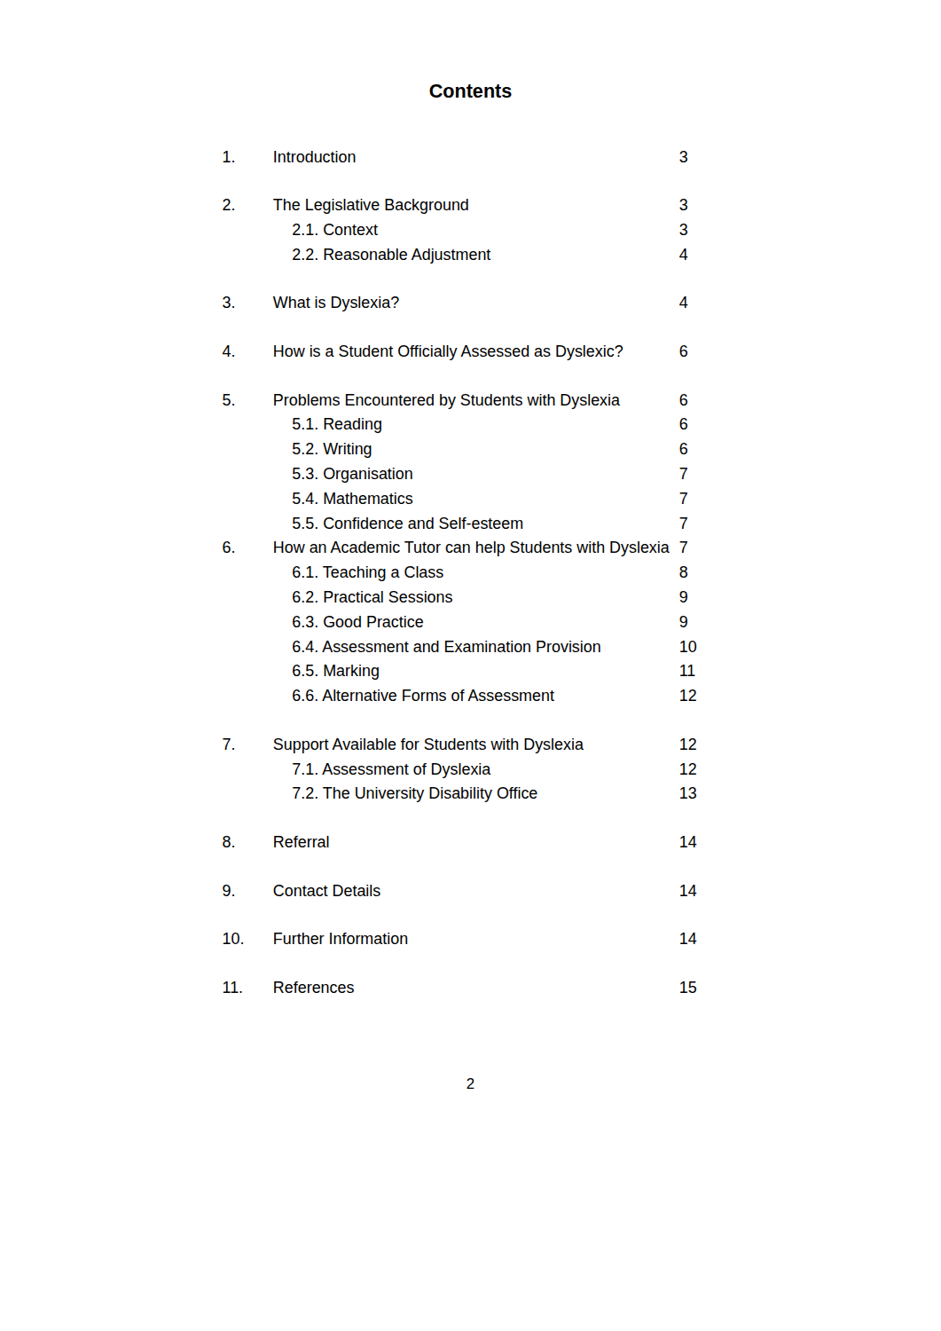Contents
| 1. | Introduction | 3 |
| 2. | The Legislative Background | 3 |
| | 2.1. Context | 3 |
| | 2.2. Reasonable Adjustment | 4 |
| 3. | What is Dyslexia? | 4 |
| 4. | How is a Student Officially Assessed as Dyslexic? | 6 |
| 5. | Problems Encountered by Students with Dyslexia | 6 |
| | 5.1. Reading | 6 |
| | 5.2. Writing | 6 |
| | 5.3. Organisation | 7 |
| | 5.4. Mathematics | 7 |
| | 5.5. Confidence and Self-esteem | 7 |
| 6. | How an Academic Tutor can help Students with Dyslexia | 7 |
| | 6.1. Teaching a Class | 8 |
| | 6.2. Practical Sessions | 9 |
| | 6.3. Good Practice | 9 |
| | 6.4. Assessment and Examination Provision | 10 |
| | 6.5. Marking | 11 |
| | 6.6. Alternative Forms of Assessment | 12 |
| 7. | Support Available for Students with Dyslexia | 12 |
| | 7.1. Assessment of Dyslexia | 12 |
| | 7.2. The University Disability Office | 13 |
| 8. | Referral | 14 |
| 9. | Contact Details | 14 |
| 10. | Further Information | 14 |
| 11. | References | 15 |
2